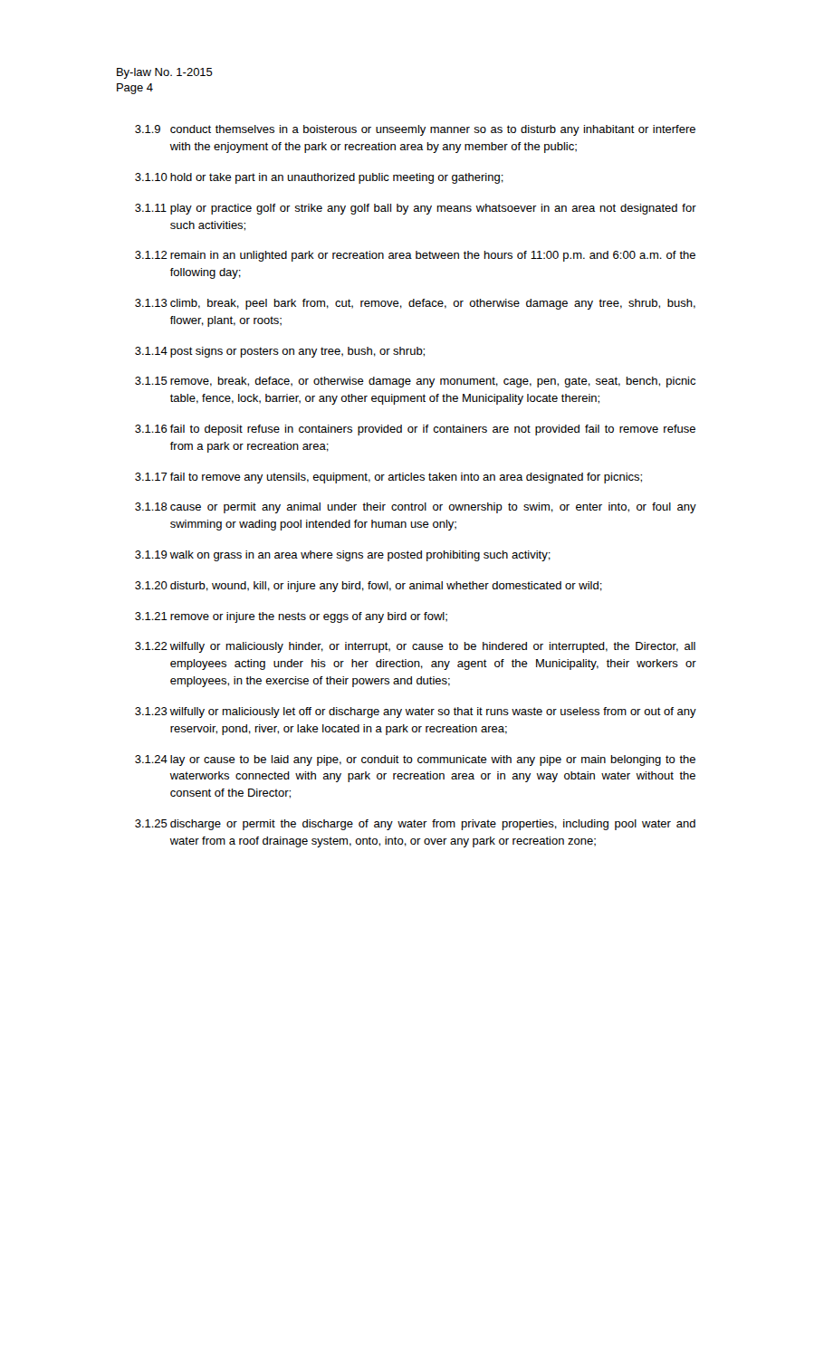By-law No. 1-2015
Page 4
3.1.9 conduct themselves in a boisterous or unseemly manner so as to disturb any inhabitant or interfere with the enjoyment of the park or recreation area by any member of the public;
3.1.10 hold or take part in an unauthorized public meeting or gathering;
3.1.11 play or practice golf or strike any golf ball by any means whatsoever in an area not designated for such activities;
3.1.12 remain in an unlighted park or recreation area between the hours of 11:00 p.m. and 6:00 a.m. of the following day;
3.1.13 climb, break, peel bark from, cut, remove, deface, or otherwise damage any tree, shrub, bush, flower, plant, or roots;
3.1.14 post signs or posters on any tree, bush, or shrub;
3.1.15 remove, break, deface, or otherwise damage any monument, cage, pen, gate, seat, bench, picnic table, fence, lock, barrier, or any other equipment of the Municipality locate therein;
3.1.16 fail to deposit refuse in containers provided or if containers are not provided fail to remove refuse from a park or recreation area;
3.1.17 fail to remove any utensils, equipment, or articles taken into an area designated for picnics;
3.1.18 cause or permit any animal under their control or ownership to swim, or enter into, or foul any swimming or wading pool intended for human use only;
3.1.19 walk on grass in an area where signs are posted prohibiting such activity;
3.1.20 disturb, wound, kill, or injure any bird, fowl, or animal whether domesticated or wild;
3.1.21 remove or injure the nests or eggs of any bird or fowl;
3.1.22 wilfully or maliciously hinder, or interrupt, or cause to be hindered or interrupted, the Director, all employees acting under his or her direction, any agent of the Municipality, their workers or employees, in the exercise of their powers and duties;
3.1.23 wilfully or maliciously let off or discharge any water so that it runs waste or useless from or out of any reservoir, pond, river, or lake located in a park or recreation area;
3.1.24 lay or cause to be laid any pipe, or conduit to communicate with any pipe or main belonging to the waterworks connected with any park or recreation area or in any way obtain water without the consent of the Director;
3.1.25 discharge or permit the discharge of any water from private properties, including pool water and water from a roof drainage system, onto, into, or over any park or recreation zone;